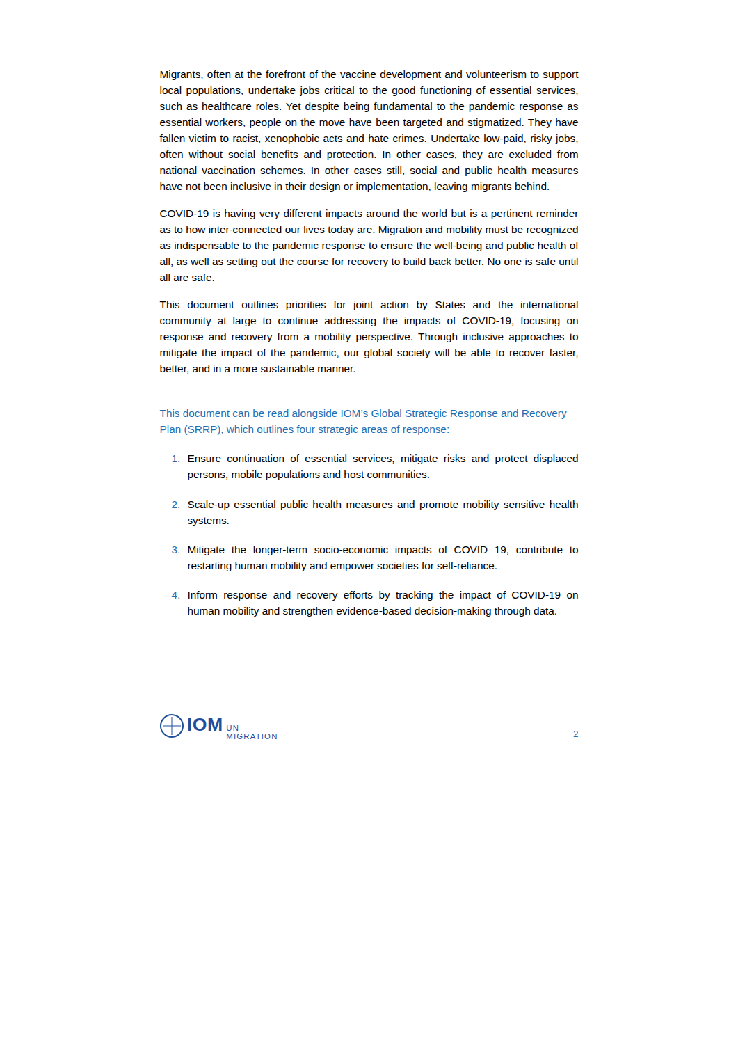Migrants, often at the forefront of the vaccine development and volunteerism to support local populations, undertake jobs critical to the good functioning of essential services, such as healthcare roles. Yet despite being fundamental to the pandemic response as essential workers, people on the move have been targeted and stigmatized. They have fallen victim to racist, xenophobic acts and hate crimes. Undertake low-paid, risky jobs, often without social benefits and protection. In other cases, they are excluded from national vaccination schemes. In other cases still, social and public health measures have not been inclusive in their design or implementation, leaving migrants behind.
COVID-19 is having very different impacts around the world but is a pertinent reminder as to how inter-connected our lives today are. Migration and mobility must be recognized as indispensable to the pandemic response to ensure the well-being and public health of all, as well as setting out the course for recovery to build back better. No one is safe until all are safe.
This document outlines priorities for joint action by States and the international community at large to continue addressing the impacts of COVID-19, focusing on response and recovery from a mobility perspective. Through inclusive approaches to mitigate the impact of the pandemic, our global society will be able to recover faster, better, and in a more sustainable manner.
This document can be read alongside IOM’s Global Strategic Response and Recovery Plan (SRRP), which outlines four strategic areas of response:
Ensure continuation of essential services, mitigate risks and protect displaced persons, mobile populations and host communities.
Scale-up essential public health measures and promote mobility sensitive health systems.
Mitigate the longer-term socio-economic impacts of COVID 19, contribute to restarting human mobility and empower societies for self-reliance.
Inform response and recovery efforts by tracking the impact of COVID-19 on human mobility and strengthen evidence-based decision-making through data.
IOM UN
MIGRATION
2